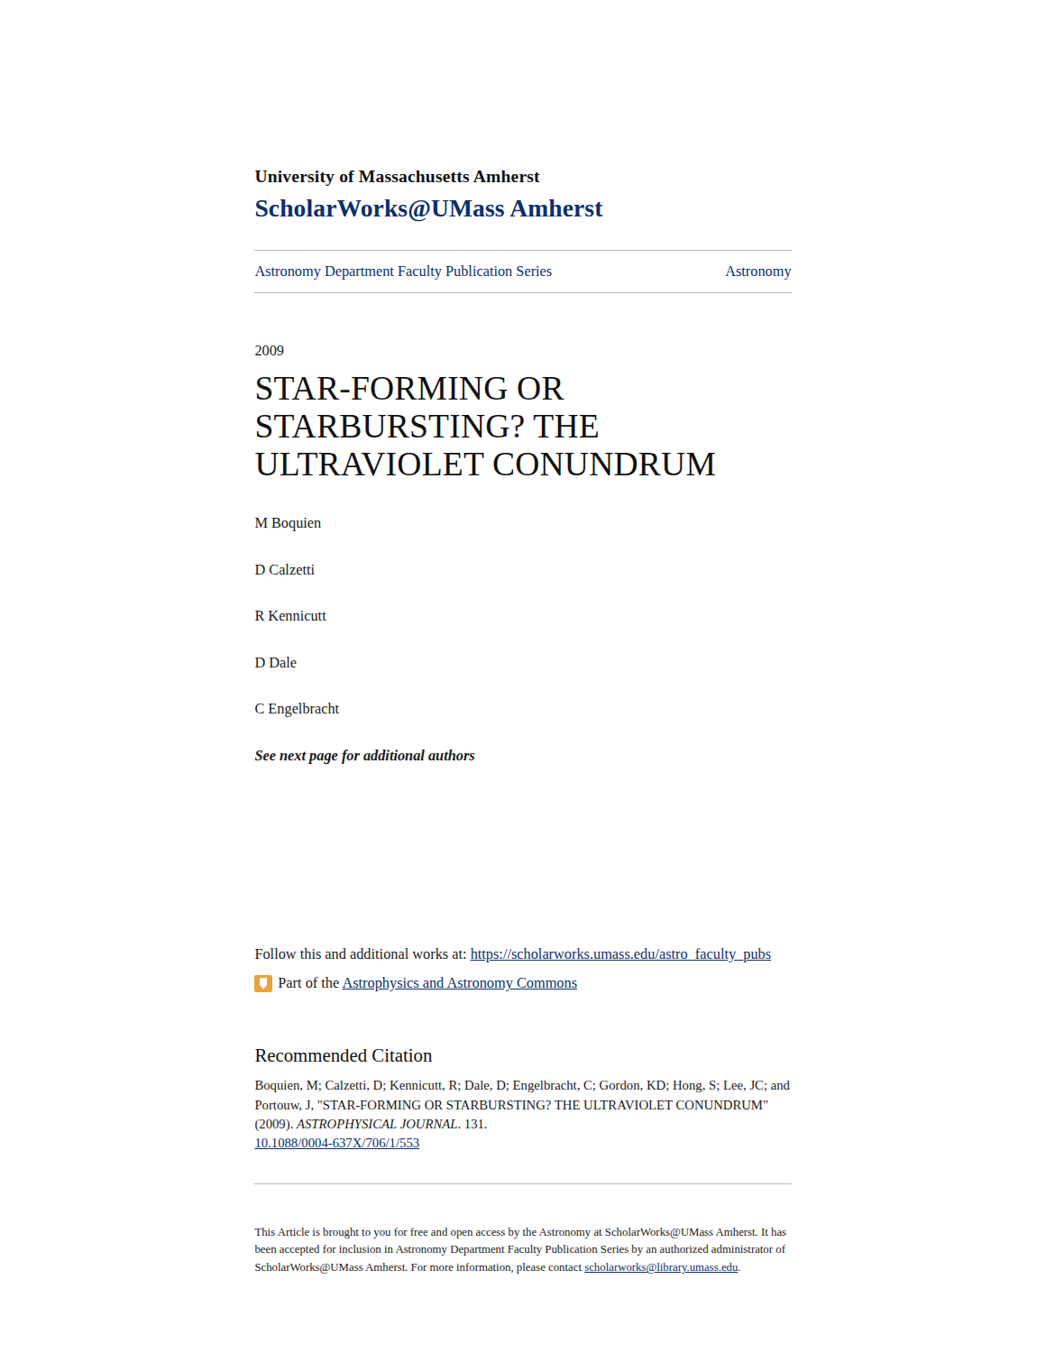University of Massachusetts Amherst
ScholarWorks@UMass Amherst
Astronomy Department Faculty Publication Series
Astronomy
2009
STAR-FORMING OR STARBURSTING? THE ULTRAVIOLET CONUNDRUM
M Boquien
D Calzetti
R Kennicutt
D Dale
C Engelbracht
See next page for additional authors
Follow this and additional works at: https://scholarworks.umass.edu/astro_faculty_pubs
Part of the Astrophysics and Astronomy Commons
Recommended Citation
Boquien, M; Calzetti, D; Kennicutt, R; Dale, D; Engelbracht, C; Gordon, KD; Hong, S; Lee, JC; and Portouw, J, "STAR-FORMING OR STARBURSTING? THE ULTRAVIOLET CONUNDRUM" (2009). ASTROPHYSICAL JOURNAL. 131.
10.1088/0004-637X/706/1/553
This Article is brought to you for free and open access by the Astronomy at ScholarWorks@UMass Amherst. It has been accepted for inclusion in Astronomy Department Faculty Publication Series by an authorized administrator of ScholarWorks@UMass Amherst. For more information, please contact scholarworks@library.umass.edu.